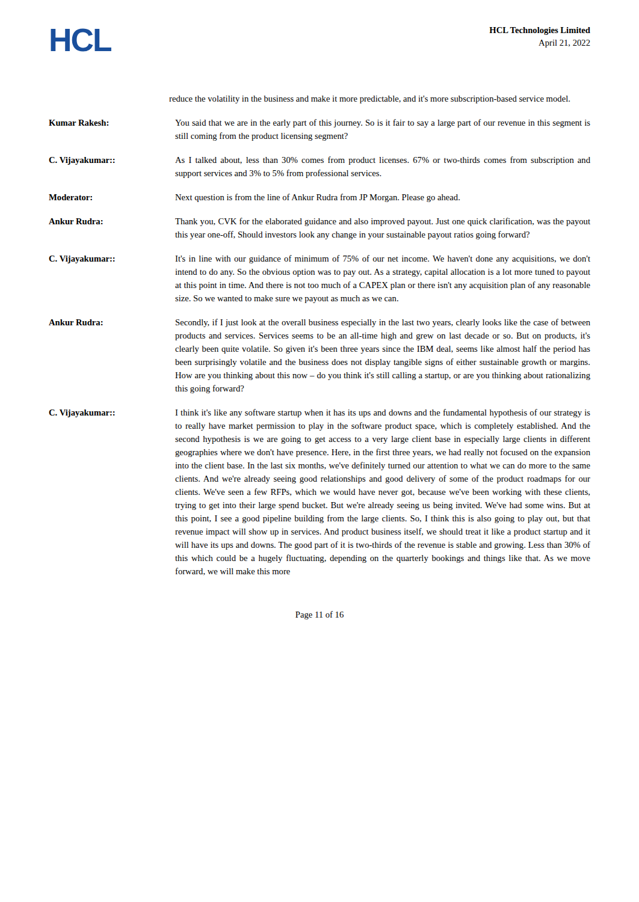HCL
HCL Technologies Limited
April 21, 2022
reduce the volatility in the business and make it more predictable, and it's more subscription-based service model.
Kumar Rakesh:
You said that we are in the early part of this journey. So is it fair to say a large part of our revenue in this segment is still coming from the product licensing segment?
C. Vijayakumar::
As I talked about, less than 30% comes from product licenses. 67% or two-thirds comes from subscription and support services and 3% to 5% from professional services.
Moderator:
Next question is from the line of Ankur Rudra from JP Morgan. Please go ahead.
Ankur Rudra:
Thank you, CVK for the elaborated guidance and also improved payout. Just one quick clarification, was the payout this year one-off, Should investors look any change in your sustainable payout ratios going forward?
C. Vijayakumar::
It's in line with our guidance of minimum of 75% of our net income. We haven't done any acquisitions, we don't intend to do any. So the obvious option was to pay out. As a strategy, capital allocation is a lot more tuned to payout at this point in time. And there is not too much of a CAPEX plan or there isn't any acquisition plan of any reasonable size. So we wanted to make sure we payout as much as we can.
Ankur Rudra:
Secondly, if I just look at the overall business especially in the last two years, clearly looks like the case of between products and services. Services seems to be an all-time high and grew on last decade or so. But on products, it's clearly been quite volatile. So given it's been three years since the IBM deal, seems like almost half the period has been surprisingly volatile and the business does not display tangible signs of either sustainable growth or margins. How are you thinking about this now – do you think it's still calling a startup, or are you thinking about rationalizing this going forward?
C. Vijayakumar::
I think it's like any software startup when it has its ups and downs and the fundamental hypothesis of our strategy is to really have market permission to play in the software product space, which is completely established. And the second hypothesis is we are going to get access to a very large client base in especially large clients in different geographies where we don't have presence. Here, in the first three years, we had really not focused on the expansion into the client base. In the last six months, we've definitely turned our attention to what we can do more to the same clients. And we're already seeing good relationships and good delivery of some of the product roadmaps for our clients. We've seen a few RFPs, which we would have never got, because we've been working with these clients, trying to get into their large spend bucket. But we're already seeing us being invited. We've had some wins. But at this point, I see a good pipeline building from the large clients. So, I think this is also going to play out, but that revenue impact will show up in services. And product business itself, we should treat it like a product startup and it will have its ups and downs. The good part of it is two-thirds of the revenue is stable and growing. Less than 30% of this which could be a hugely fluctuating, depending on the quarterly bookings and things like that. As we move forward, we will make this more
Page 11 of 16